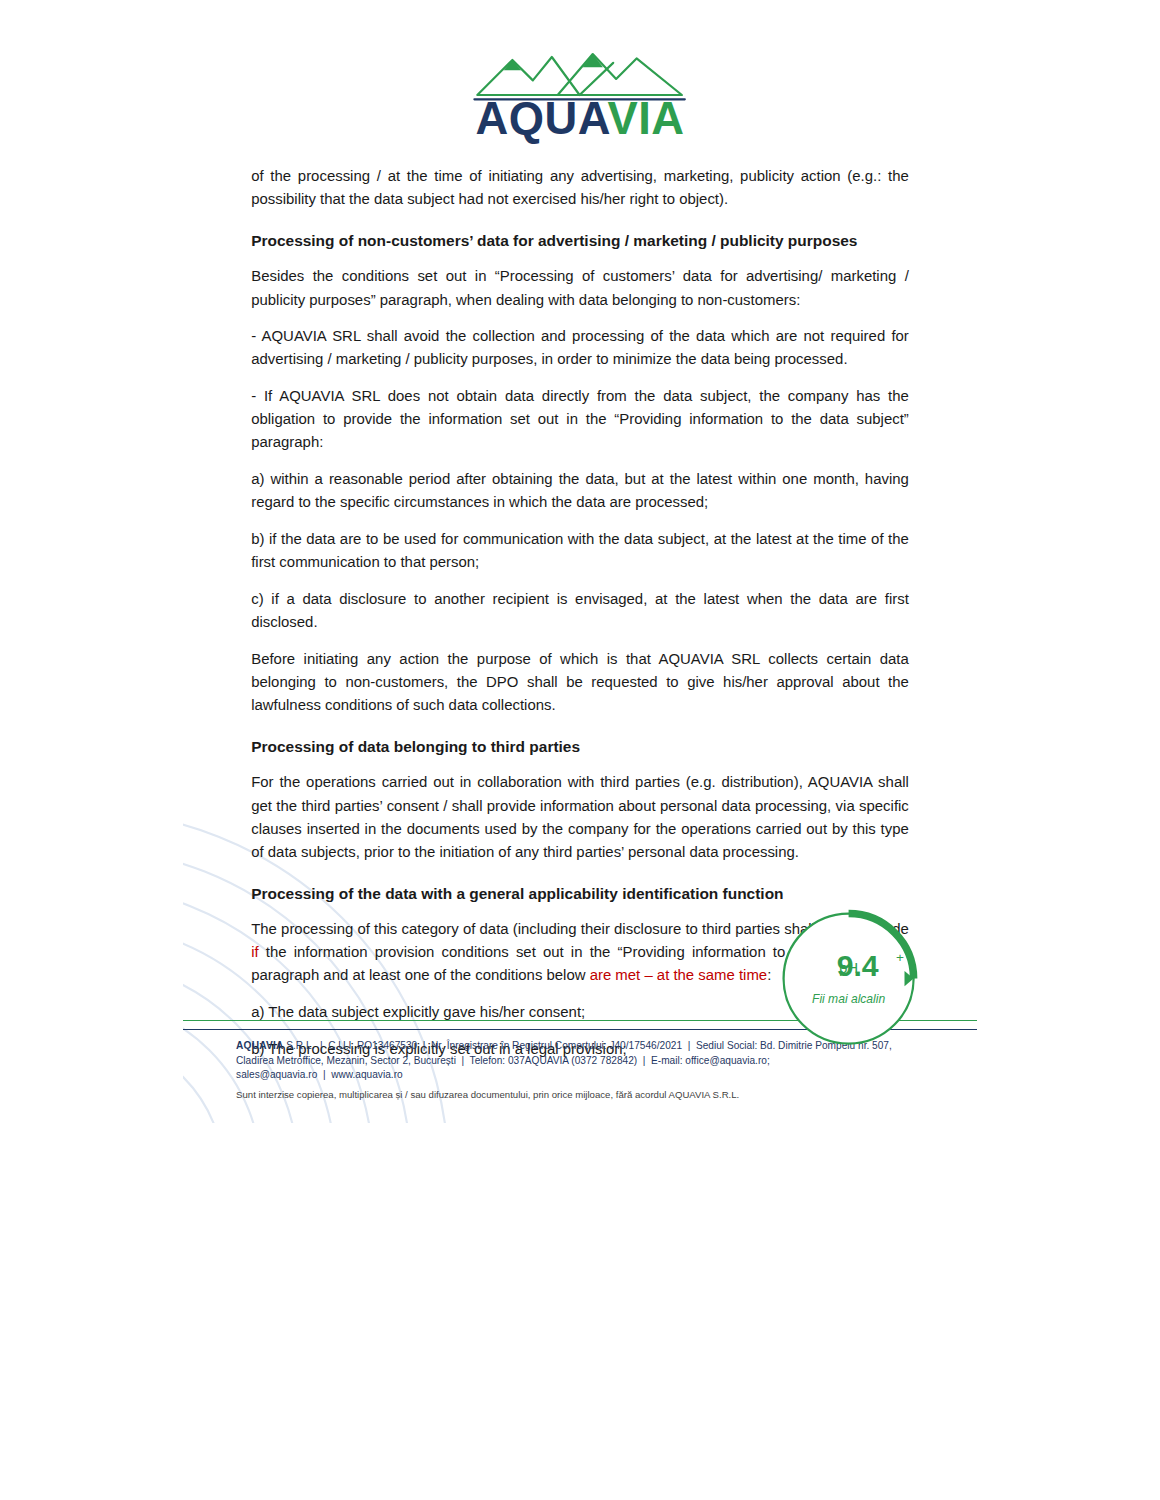AQUA VIA
of the processing / at the time of initiating any advertising, marketing, publicity action (e.g.: the possibility that the data subject had not exercised his/her right to object).
Processing of non-customers’ data for advertising / marketing / publicity purposes
Besides the conditions set out in “Processing of customers’ data for advertising/ marketing / publicity purposes” paragraph, when dealing with data belonging to non-customers:
- AQUAVIA SRL shall avoid the collection and processing of the data which are not required for advertising / marketing / publicity purposes, in order to minimize the data being processed.
- If AQUAVIA SRL does not obtain data directly from the data subject, the company has the obligation to provide the information set out in the “Providing information to the data subject” paragraph:
a) within a reasonable period after obtaining the data, but at the latest within one month, having regard to the specific circumstances in which the data are processed;
b) if the data are to be used for communication with the data subject, at the latest at the time of the first communication to that person;
c) if a data disclosure to another recipient is envisaged, at the latest when the data are first disclosed.
Before initiating any action the purpose of which is that AQUAVIA SRL collects certain data belonging to non-customers, the DPO shall be requested to give his/her approval about the lawfulness conditions of such data collections.
Processing of data belonging to third parties
For the operations carried out in collaboration with third parties (e.g. distribution), AQUAVIA shall get the third parties’ consent / shall provide information about personal data processing, via specific clauses inserted in the documents used by the company for the operations carried out by this type of data subjects, prior to the initiation of any third parties’ personal data processing.
Processing of the data with a general applicability identification function
The processing of this category of data (including their disclosure to third parties shall only be made if the information provision conditions set out in the “Providing information to the data subject” paragraph and at least one of the conditions below are met – at the same time:
a) The data subject explicitly gave his/her consent;
b) The processing is explicitly set out in a legal provision;
pH 9.4 Fii mai alcalin +
AQUAVIA S.R.L. | C.U.I. RO13467530 | Nr. Înregistrare în Registrul Comerțului: J40/17546/2021 | Sediul Social: Bd. Dimitrie Pompeiu nr. 507, Cladirea Metroffice, Mezanin, Sector 2, București | Telefon: 037AQUAVIA (0372 782842) | E-mail: office@aquavia.ro;
sales@aquavia.ro | www.aquavia.ro
Sunt interzise copierea, multiplicarea și / sau difuzarea documentului, prin orice mijloace, fără acordul AQUAVIA S.R.L.